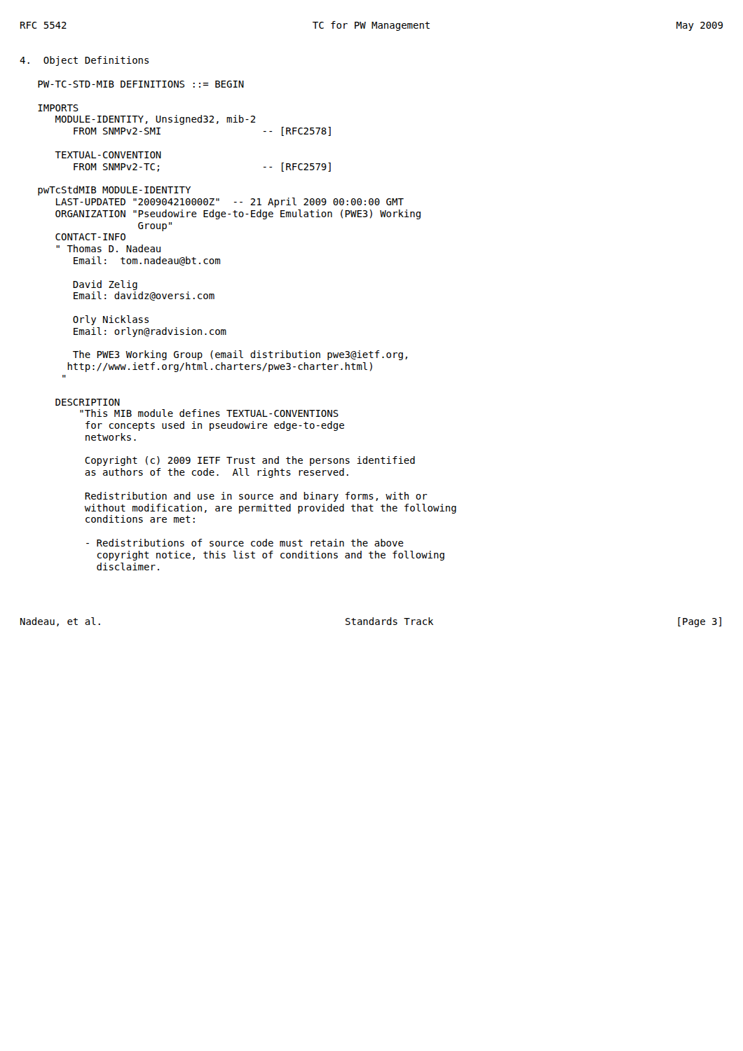RFC 5542 TC for PW Management May 2009
4. Object Definitions PW-TC-STD-MIB DEFINITIONS ::= BEGIN IMPORTS MODULE-IDENTITY, Unsigned32, mib-2 FROM SNMPv2-SMI -- [RFC2578] TEXTUAL-CONVENTION FROM SNMPv2-TC; -- [RFC2579] pwTcStdMIB MODULE-IDENTITY LAST-UPDATED "200904210000Z" -- 21 April 2009 00:00:00 GMT ORGANIZATION "Pseudowire Edge-to-Edge Emulation (PWE3) Working Group" CONTACT-INFO " Thomas D. Nadeau Email: tom.nadeau@bt.com David Zelig Email: davidz@oversi.com Orly Nicklass Email: orlyn@radvision.com The PWE3 Working Group (email distribution pwe3@ietf.org, http://www.ietf.org/html.charters/pwe3-charter.html) " DESCRIPTION "This MIB module defines TEXTUAL-CONVENTIONS for concepts used in pseudowire edge-to-edge networks. Copyright (c) 2009 IETF Trust and the persons identified as authors of the code. All rights reserved. Redistribution and use in source and binary forms, with or without modification, are permitted provided that the following conditions are met: - Redistributions of source code must retain the above copyright notice, this list of conditions and the following disclaimer.
Nadeau, et al. Standards Track[Page 3]